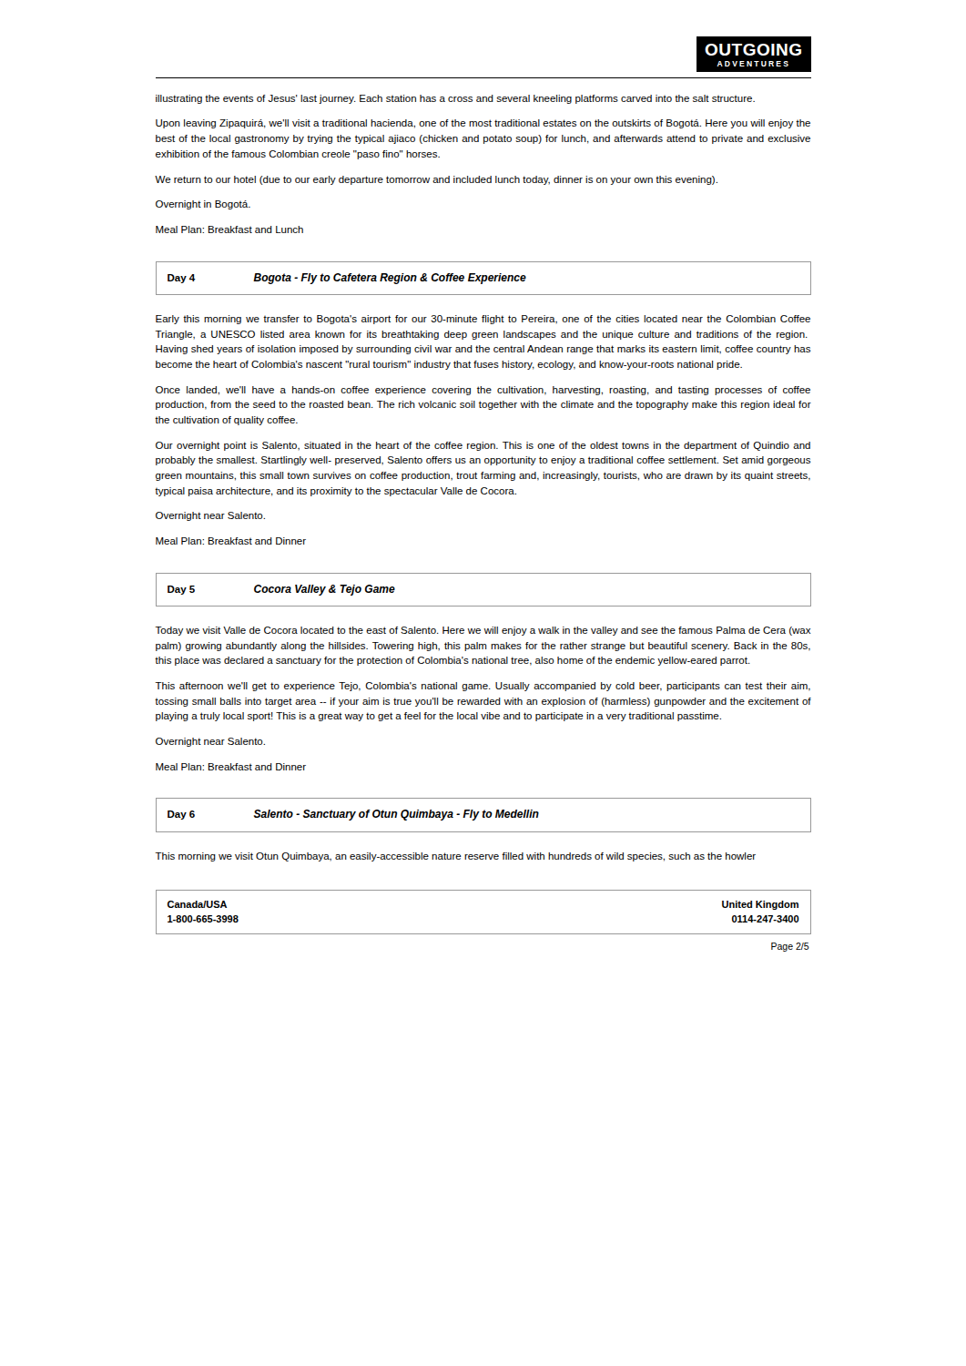OUTGOING ADVENTURES
illustrating the events of Jesus' last journey. Each station has a cross and several kneeling platforms carved into the salt structure.
Upon leaving Zipaquirá, we'll visit a traditional hacienda, one of the most traditional estates on the outskirts of Bogotá. Here you will enjoy the best of the local gastronomy by trying the typical ajiaco (chicken and potato soup) for lunch, and afterwards attend to private and exclusive exhibition of the famous Colombian creole "paso fino" horses.
We return to our hotel (due to our early departure tomorrow and included lunch today, dinner is on your own this evening).
Overnight in Bogotá.
Meal Plan: Breakfast and Lunch
Day 4
Bogota - Fly to Cafetera Region & Coffee Experience
Early this morning we transfer to Bogota's airport for our 30-minute flight to Pereira, one of the cities located near the Colombian Coffee Triangle, a UNESCO listed area known for its breathtaking deep green landscapes and the unique culture and traditions of the region. Having shed years of isolation imposed by surrounding civil war and the central Andean range that marks its eastern limit, coffee country has become the heart of Colombia's nascent "rural tourism" industry that fuses history, ecology, and know-your-roots national pride.
Once landed, we'll have a hands-on coffee experience covering the cultivation, harvesting, roasting, and tasting processes of coffee production, from the seed to the roasted bean. The rich volcanic soil together with the climate and the topography make this region ideal for the cultivation of quality coffee.
Our overnight point is Salento, situated in the heart of the coffee region. This is one of the oldest towns in the department of Quindio and probably the smallest. Startlingly well- preserved, Salento offers us an opportunity to enjoy a traditional coffee settlement. Set amid gorgeous green mountains, this small town survives on coffee production, trout farming and, increasingly, tourists, who are drawn by its quaint streets, typical paisa architecture, and its proximity to the spectacular Valle de Cocora.
Overnight near Salento.
Meal Plan: Breakfast and Dinner
Day 5
Cocora Valley & Tejo Game
Today we visit Valle de Cocora located to the east of Salento. Here we will enjoy a walk in the valley and see the famous Palma de Cera (wax palm) growing abundantly along the hillsides. Towering high, this palm makes for the rather strange but beautiful scenery. Back in the 80s, this place was declared a sanctuary for the protection of Colombia's national tree, also home of the endemic yellow-eared parrot.
This afternoon we'll get to experience Tejo, Colombia's national game. Usually accompanied by cold beer, participants can test their aim, tossing small balls into target area -- if your aim is true you'll be rewarded with an explosion of (harmless) gunpowder and the excitement of playing a truly local sport! This is a great way to get a feel for the local vibe and to participate in a very traditional passtime.
Overnight near Salento.
Meal Plan: Breakfast and Dinner
Day 6
Salento - Sanctuary of Otun Quimbaya - Fly to Medellin
This morning we visit Otun Quimbaya, an easily-accessible nature reserve filled with hundreds of wild species, such as the howler
Canada/USA
1-800-665-3998
United Kingdom
0114-247-3400
Page 2/5